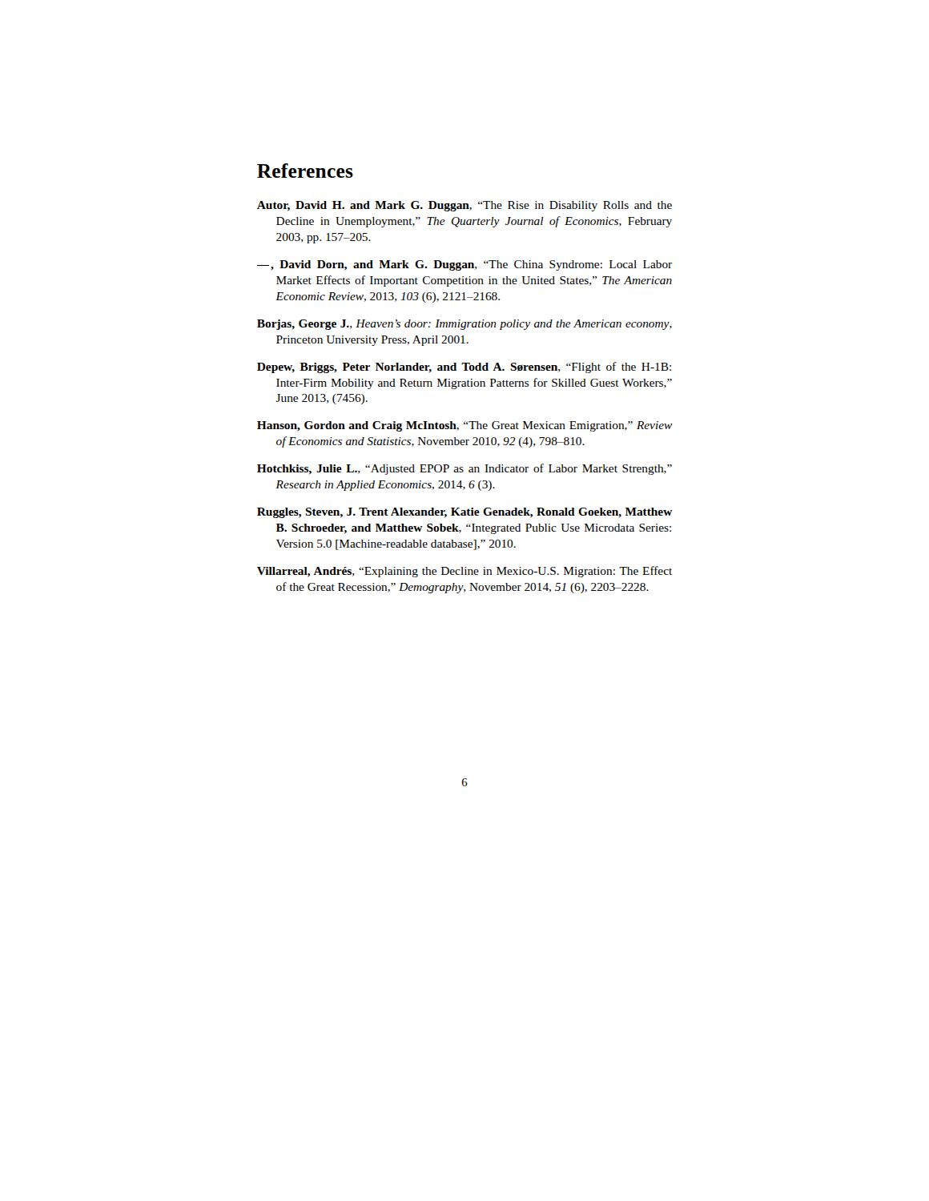References
Autor, David H. and Mark G. Duggan, “The Rise in Disability Rolls and the Decline in Unemployment,” The Quarterly Journal of Economics, February 2003, pp. 157–205.
, David Dorn, and Mark G. Duggan, “The China Syndrome: Local Labor Market Effects of Important Competition in the United States,” The American Economic Review, 2013, 103 (6), 2121–2168.
Borjas, George J., Heaven’s door: Immigration policy and the American economy, Princeton University Press, April 2001.
Depew, Briggs, Peter Norlander, and Todd A. Sørensen, “Flight of the H-1B: Inter-Firm Mobility and Return Migration Patterns for Skilled Guest Workers,” June 2013, (7456).
Hanson, Gordon and Craig McIntosh, “The Great Mexican Emigration,” Review of Economics and Statistics, November 2010, 92 (4), 798–810.
Hotchkiss, Julie L., “Adjusted EPOP as an Indicator of Labor Market Strength,” Research in Applied Economics, 2014, 6 (3).
Ruggles, Steven, J. Trent Alexander, Katie Genadek, Ronald Goeken, Matthew B. Schroeder, and Matthew Sobek, “Integrated Public Use Microdata Series: Version 5.0 [Machine-readable database],” 2010.
Villarreal, Andrés, “Explaining the Decline in Mexico-U.S. Migration: The Effect of the Great Recession,” Demography, November 2014, 51 (6), 2203–2228.
6